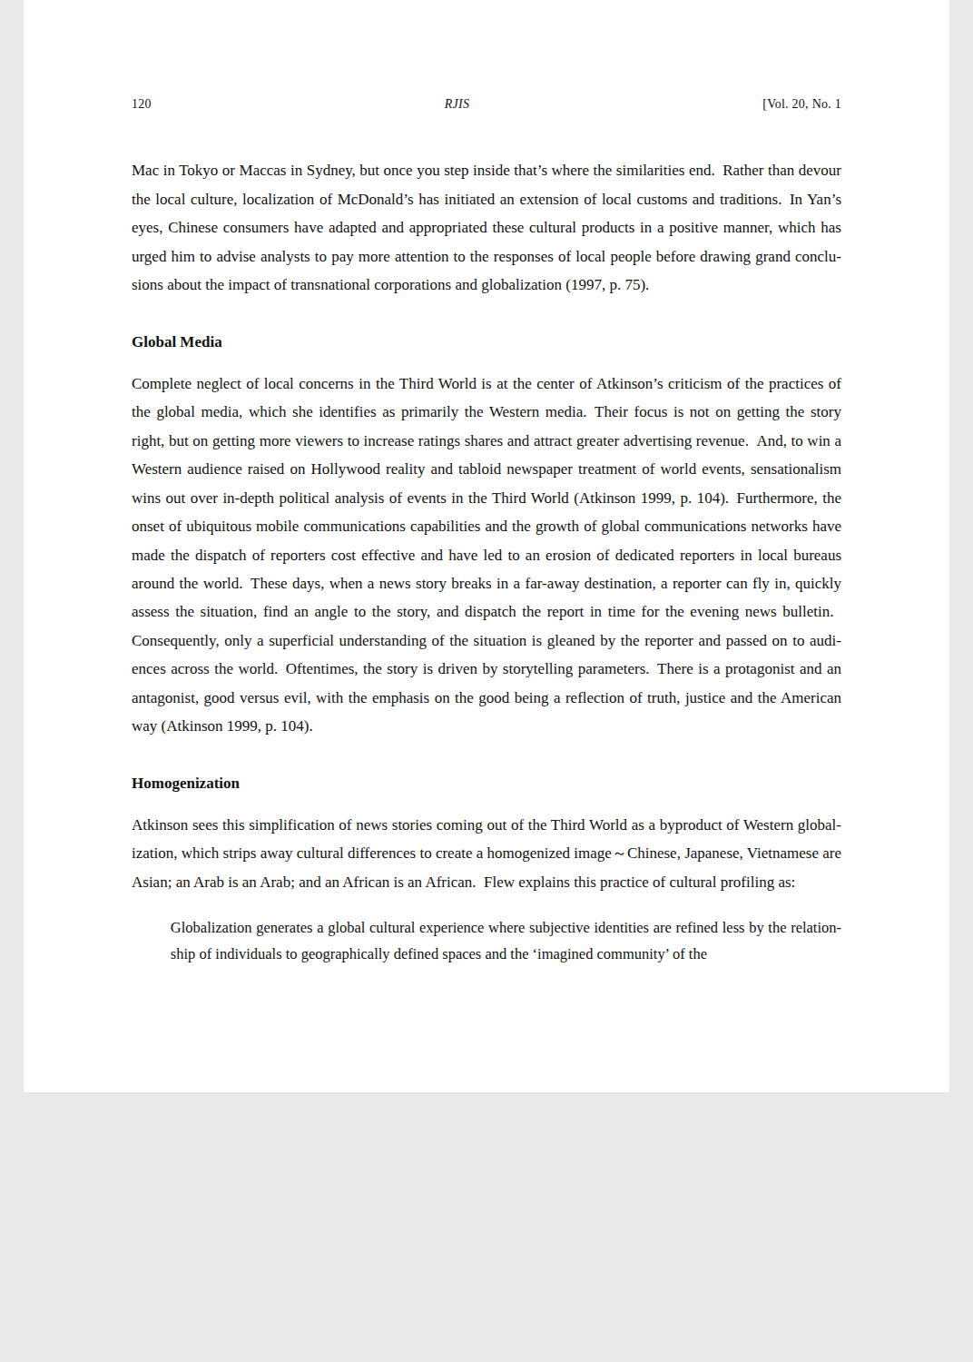120 RJIS [Vol. 20, No. 1
Mac in Tokyo or Maccas in Sydney, but once you step inside that’s where the similarities end. Rather than devour the local culture, localization of McDonald’s has initiated an extension of local customs and traditions. In Yan’s eyes, Chinese consumers have adapted and appropriated these cultural products in a positive manner, which has urged him to advise analysts to pay more attention to the responses of local people before drawing grand conclusions about the impact of transnational corporations and globalization (1997, p. 75).
Global Media
Complete neglect of local concerns in the Third World is at the center of Atkinson’s criticism of the practices of the global media, which she identifies as primarily the Western media. Their focus is not on getting the story right, but on getting more viewers to increase ratings shares and attract greater advertising revenue. And, to win a Western audience raised on Hollywood reality and tabloid newspaper treatment of world events, sensationalism wins out over in-depth political analysis of events in the Third World (Atkinson 1999, p. 104). Furthermore, the onset of ubiquitous mobile communications capabilities and the growth of global communications networks have made the dispatch of reporters cost effective and have led to an erosion of dedicated reporters in local bureaus around the world. These days, when a news story breaks in a far-away destination, a reporter can fly in, quickly assess the situation, find an angle to the story, and dispatch the report in time for the evening news bulletin. Consequently, only a superficial understanding of the situation is gleaned by the reporter and passed on to audiences across the world. Oftentimes, the story is driven by storytelling parameters. There is a protagonist and an antagonist, good versus evil, with the emphasis on the good being a reflection of truth, justice and the American way (Atkinson 1999, p. 104).
Homogenization
Atkinson sees this simplification of news stories coming out of the Third World as a byproduct of Western globalization, which strips away cultural differences to create a homogenized image～Chinese, Japanese, Vietnamese are Asian; an Arab is an Arab; and an African is an African. Flew explains this practice of cultural profiling as:
Globalization generates a global cultural experience where subjective identities are refined less by the relationship of individuals to geographically defined spaces and the ‘imagined community’ of the